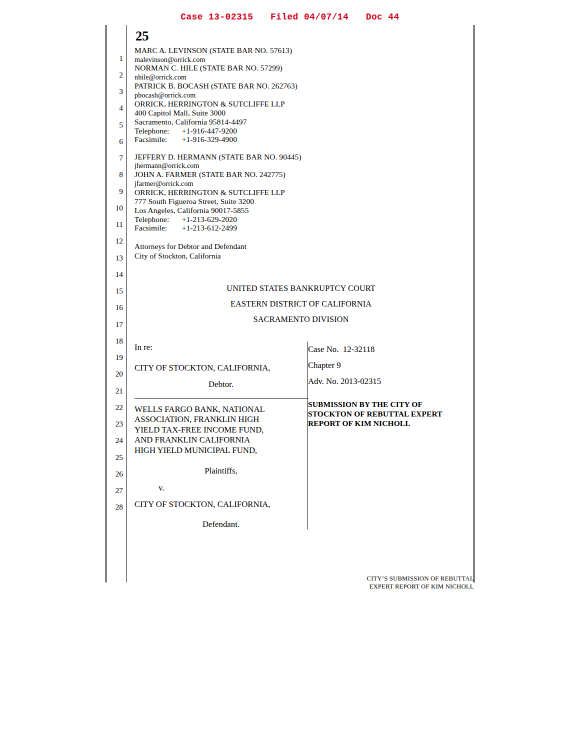Case 13-02315 Filed 04/07/14 Doc 44
1
2
3
4
5
6
7
8
9
10
11
12
13
14
15
16
17
18
19
20
21
22
23
24
25
26
27
28
25
MARC A. LEVINSON (STATE BAR NO. 57613)
malevinson@orrick.com
NORMAN C. HILE (STATE BAR NO. 57299)
nhile@orrick.com
PATRICK B. BOCASH (STATE BAR NO. 262763)
pbocash@orrick.com
ORRICK, HERRINGTON & SUTCLIFFE LLP
400 Capitol Mall, Suite 3000
Sacramento, California 95814-4497
Telephone: +1-916-447-9200
Facsimile: +1-916-329-4900
JEFFERY D. HERMANN (STATE BAR NO. 90445)
jhermann@orrick.com
JOHN A. FARMER (STATE BAR NO. 242775)
jfarmer@orrick.com
ORRICK, HERRINGTON & SUTCLIFFE LLP
777 South Figueroa Street, Suite 3200
Los Angeles, California 90017-5855
Telephone: +1-213-629-2020
Facsimile: +1-213-612-2499
Attorneys for Debtor and Defendant
City of Stockton, California
UNITED STATES BANKRUPTCY COURT
EASTERN DISTRICT OF CALIFORNIA
SACRAMENTO DIVISION
| In re: CITY OF STOCKTON, CALIFORNIA, Debtor. WELLS FARGO BANK, NATIONAL ASSOCIATION, FRANKLIN HIGH YIELD TAX-FREE INCOME FUND, AND FRANKLIN CALIFORNIA HIGH YIELD MUNICIPAL FUND, Plaintiffs, v. CITY OF STOCKTON, CALIFORNIA, Defendant. | Case No. 12-32118 Chapter 9 Adv. No. 2013-02315 SUBMISSION BY THE CITY OF STOCKTON OF REBUTTAL EXPERT REPORT OF KIM NICHOLL |
CITY’S SUBMISSION OF REBUTTAL
EXPERT REPORT OF KIM NICHOLL